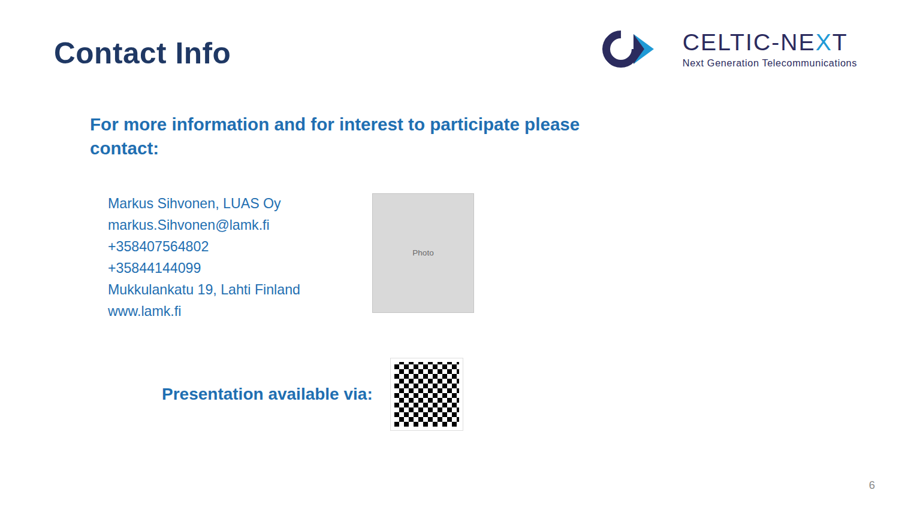Contact Info
CELTIC-NEXT
Next Generation Telecommunications
For more information and for interest to participate please contact:
Markus Sihvonen, LUAS Oy
markus.Sihvonen@lamk.fi
+358407564802
+35844144099
Mukkulankatu 19, Lahti Finland
www.lamk.fi
Photo
Presentation available via:
6